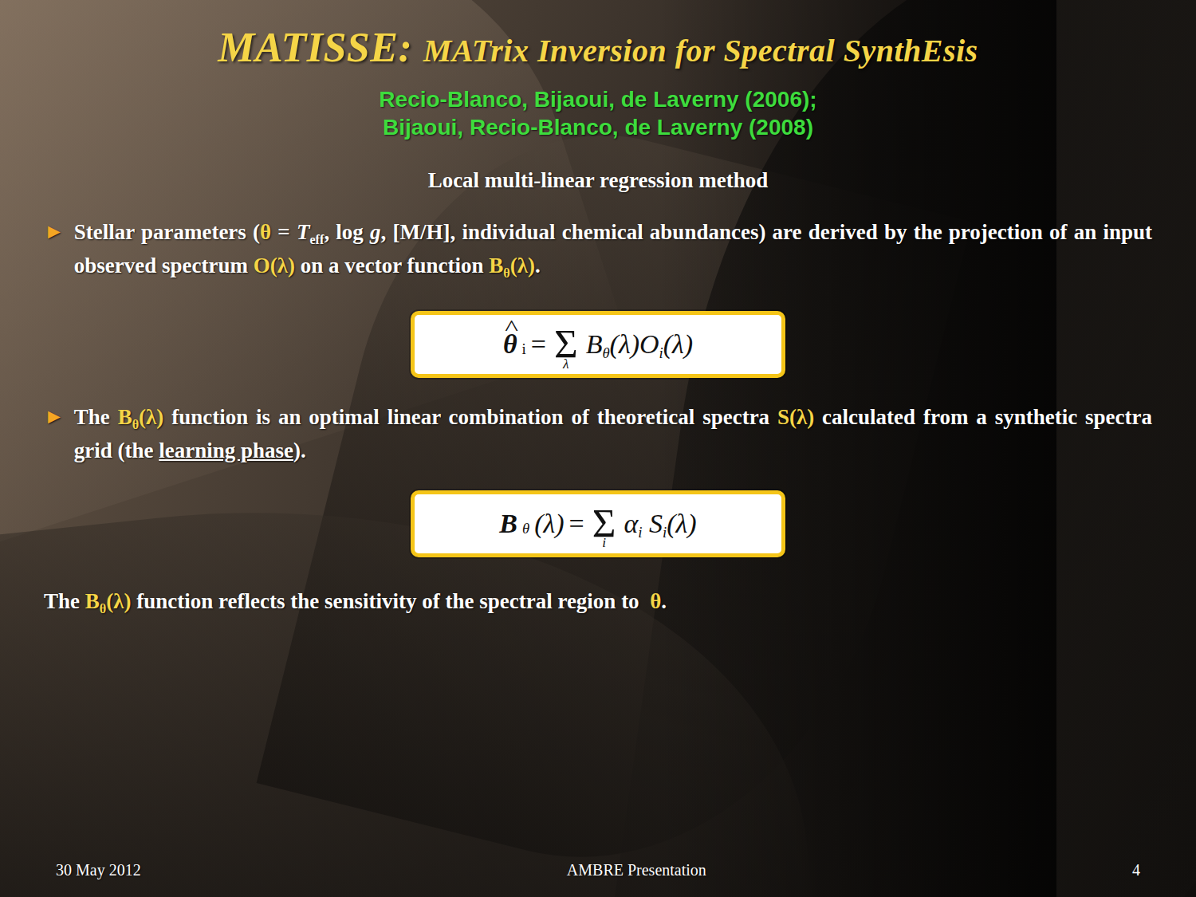MATISSE: MATrix Inversion for Spectral SynthEsis
Recio-Blanco, Bijaoui, de Laverny (2006);
Bijaoui, Recio-Blanco, de Laverny (2008)
Local multi-linear regression method
►
Stellar parameters (θ = Teff, log g, [M/H], individual chemical abundances) are derived by the projection of an input observed spectrum O(λ) on a vector function Bθ(λ).
θi = Σλ Bθ(λ)Oi(λ)
►
The Bθ(λ) function is an optimal linear combination of theoretical spectra S(λ) calculated from a synthetic spectra grid (the learning phase).
Bθ(λ) = Σi αi Si(λ)
The Bθ(λ) function reflects the sensitivity of the spectral region to θ.
30 May 2012
AMBRE Presentation
4